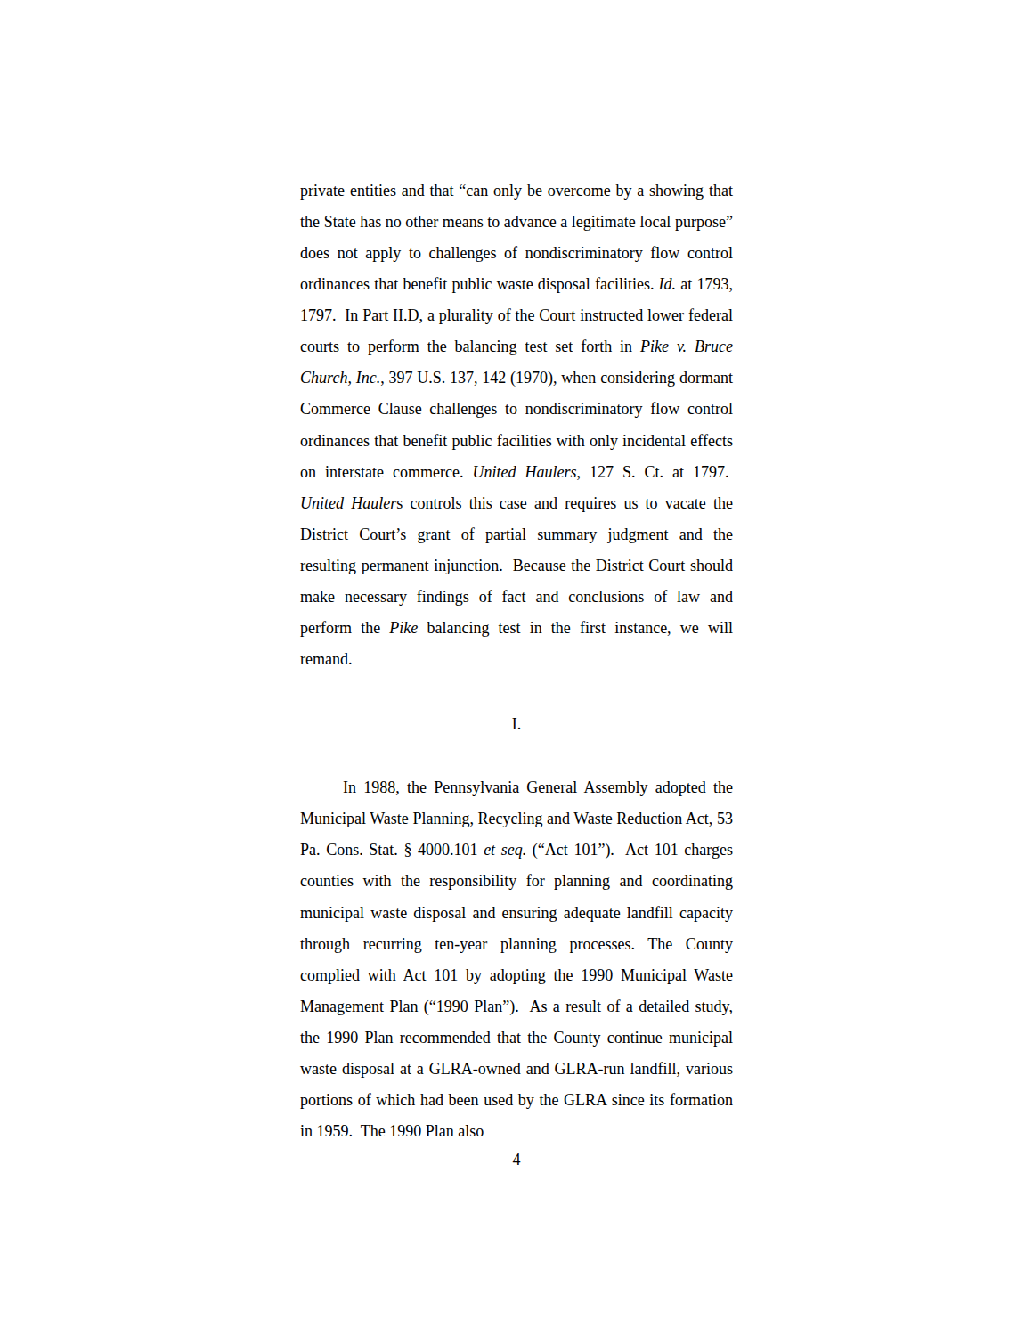private entities and that “can only be overcome by a showing that the State has no other means to advance a legitimate local purpose” does not apply to challenges of nondiscriminatory flow control ordinances that benefit public waste disposal facilities. Id. at 1793, 1797. In Part II.D, a plurality of the Court instructed lower federal courts to perform the balancing test set forth in Pike v. Bruce Church, Inc., 397 U.S. 137, 142 (1970), when considering dormant Commerce Clause challenges to nondiscriminatory flow control ordinances that benefit public facilities with only incidental effects on interstate commerce. United Haulers, 127 S. Ct. at 1797. United Haulers controls this case and requires us to vacate the District Court’s grant of partial summary judgment and the resulting permanent injunction. Because the District Court should make necessary findings of fact and conclusions of law and perform the Pike balancing test in the first instance, we will remand.
I.
In 1988, the Pennsylvania General Assembly adopted the Municipal Waste Planning, Recycling and Waste Reduction Act, 53 Pa. Cons. Stat. § 4000.101 et seq. (“Act 101”). Act 101 charges counties with the responsibility for planning and coordinating municipal waste disposal and ensuring adequate landfill capacity through recurring ten-year planning processes. The County complied with Act 101 by adopting the 1990 Municipal Waste Management Plan (“1990 Plan”). As a result of a detailed study, the 1990 Plan recommended that the County continue municipal waste disposal at a GLRA-owned and GLRA-run landfill, various portions of which had been used by the GLRA since its formation in 1959. The 1990 Plan also
4